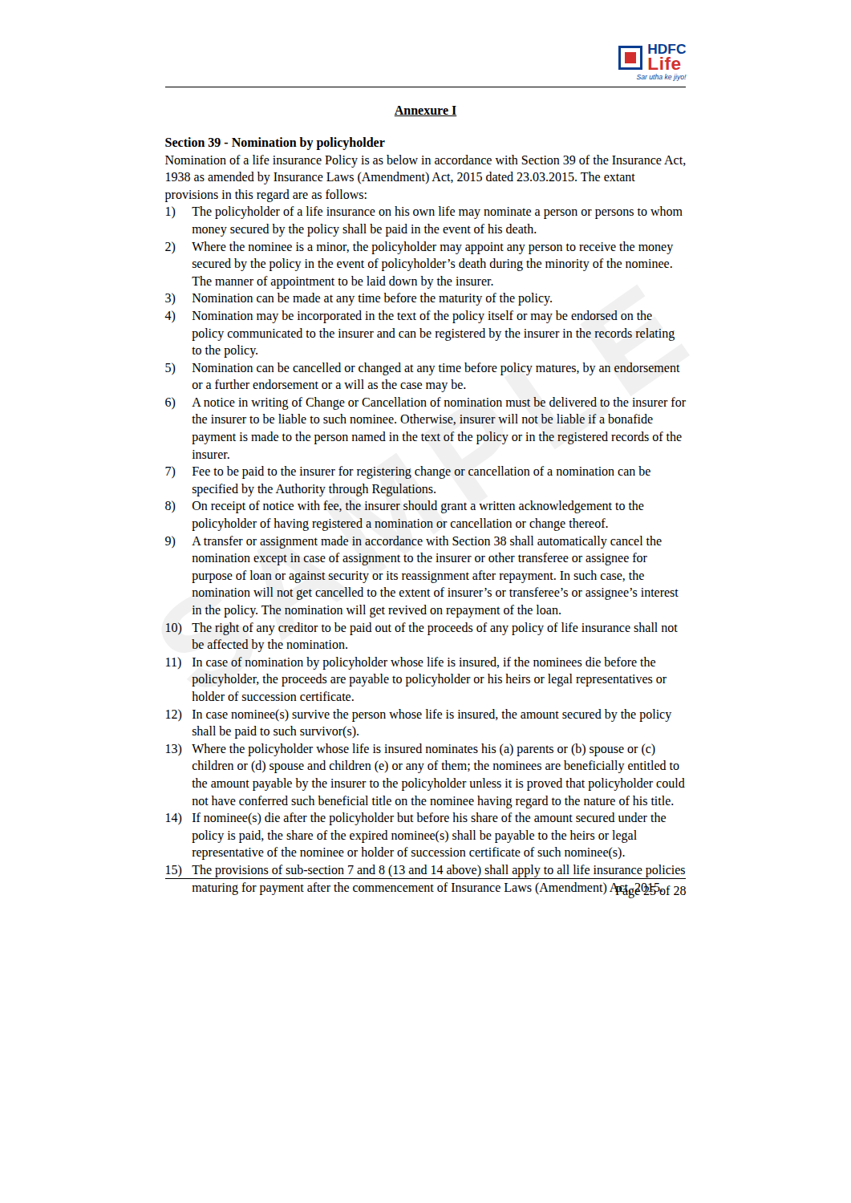SAMPLE
HDFCLife
Sar utha ke jiyo!
Annexure I
Section 39 - Nomination by policyholder
Nomination of a life insurance Policy is as below in accordance with Section 39 of the Insurance Act, 1938 as amended by Insurance Laws (Amendment) Act, 2015 dated 23.03.2015. The extant provisions in this regard are as follows:
The policyholder of a life insurance on his own life may nominate a person or persons to whom money secured by the policy shall be paid in the event of his death.
Where the nominee is a minor, the policyholder may appoint any person to receive the money secured by the policy in the event of policyholder’s death during the minority of the nominee. The manner of appointment to be laid down by the insurer.
Nomination can be made at any time before the maturity of the policy.
Nomination may be incorporated in the text of the policy itself or may be endorsed on the policy communicated to the insurer and can be registered by the insurer in the records relating to the policy.
Nomination can be cancelled or changed at any time before policy matures, by an endorsement or a further endorsement or a will as the case may be.
A notice in writing of Change or Cancellation of nomination must be delivered to the insurer for the insurer to be liable to such nominee. Otherwise, insurer will not be liable if a bonafide payment is made to the person named in the text of the policy or in the registered records of the insurer.
Fee to be paid to the insurer for registering change or cancellation of a nomination can be specified by the Authority through Regulations.
On receipt of notice with fee, the insurer should grant a written acknowledgement to the policyholder of having registered a nomination or cancellation or change thereof.
A transfer or assignment made in accordance with Section 38 shall automatically cancel the nomination except in case of assignment to the insurer or other transferee or assignee for purpose of loan or against security or its reassignment after repayment. In such case, the nomination will not get cancelled to the extent of insurer’s or transferee’s or assignee’s interest in the policy. The nomination will get revived on repayment of the loan.
The right of any creditor to be paid out of the proceeds of any policy of life insurance shall not be affected by the nomination.
In case of nomination by policyholder whose life is insured, if the nominees die before the policyholder, the proceeds are payable to policyholder or his heirs or legal representatives or holder of succession certificate.
In case nominee(s) survive the person whose life is insured, the amount secured by the policy shall be paid to such survivor(s).
Where the policyholder whose life is insured nominates his (a) parents or (b) spouse or (c) children or (d) spouse and children (e) or any of them; the nominees are beneficially entitled to the amount payable by the insurer to the policyholder unless it is proved that policyholder could not have conferred such beneficial title on the nominee having regard to the nature of his title.
If nominee(s) die after the policyholder but before his share of the amount secured under the policy is paid, the share of the expired nominee(s) shall be payable to the heirs or legal representative of the nominee or holder of succession certificate of such nominee(s).
The provisions of sub-section 7 and 8 (13 and 14 above) shall apply to all life insurance policies maturing for payment after the commencement of Insurance Laws (Amendment) Act, 2015.
Page 25 of 28